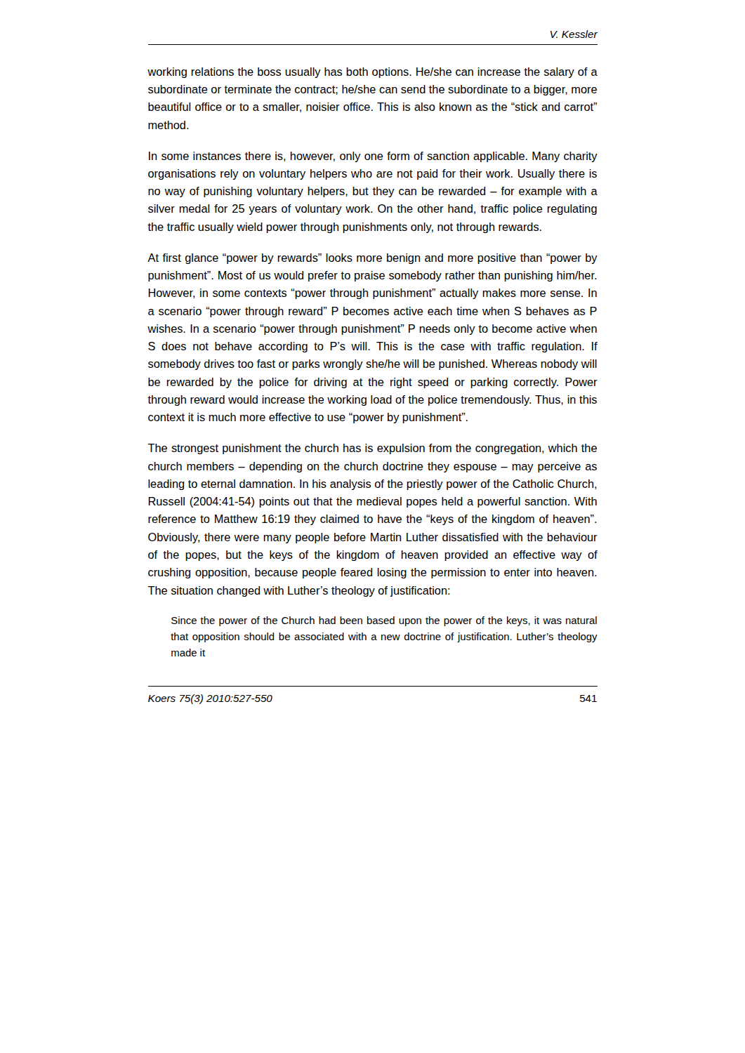V. Kessler
working relations the boss usually has both options. He/she can increase the salary of a subordinate or terminate the contract; he/she can send the subordinate to a bigger, more beautiful office or to a smaller, noisier office. This is also known as the “stick and carrot” method.
In some instances there is, however, only one form of sanction applicable. Many charity organisations rely on voluntary helpers who are not paid for their work. Usually there is no way of punishing voluntary helpers, but they can be rewarded – for example with a silver medal for 25 years of voluntary work. On the other hand, traffic police regulating the traffic usually wield power through punishments only, not through rewards.
At first glance “power by rewards” looks more benign and more positive than “power by punishment”. Most of us would prefer to praise somebody rather than punishing him/her. However, in some contexts “power through punishment” actually makes more sense. In a scenario “power through reward” P becomes active each time when S behaves as P wishes. In a scenario “power through punishment” P needs only to become active when S does not behave according to P’s will. This is the case with traffic regulation. If somebody drives too fast or parks wrongly she/he will be punished. Whereas nobody will be rewarded by the police for driving at the right speed or parking correctly. Power through reward would increase the working load of the police tremendously. Thus, in this context it is much more effective to use “power by punishment”.
The strongest punishment the church has is expulsion from the congregation, which the church members – depending on the church doctrine they espouse – may perceive as leading to eternal damnation. In his analysis of the priestly power of the Catholic Church, Russell (2004:41-54) points out that the medieval popes held a powerful sanction. With reference to Matthew 16:19 they claimed to have the “keys of the kingdom of heaven”. Obviously, there were many people before Martin Luther dissatisfied with the behaviour of the popes, but the keys of the kingdom of heaven provided an effective way of crushing opposition, because people feared losing the permission to enter into heaven. The situation changed with Luther’s theology of justification:
Since the power of the Church had been based upon the power of the keys, it was natural that opposition should be associated with a new doctrine of justification. Luther’s theology made it
Koers 75(3) 2010:527-550 541